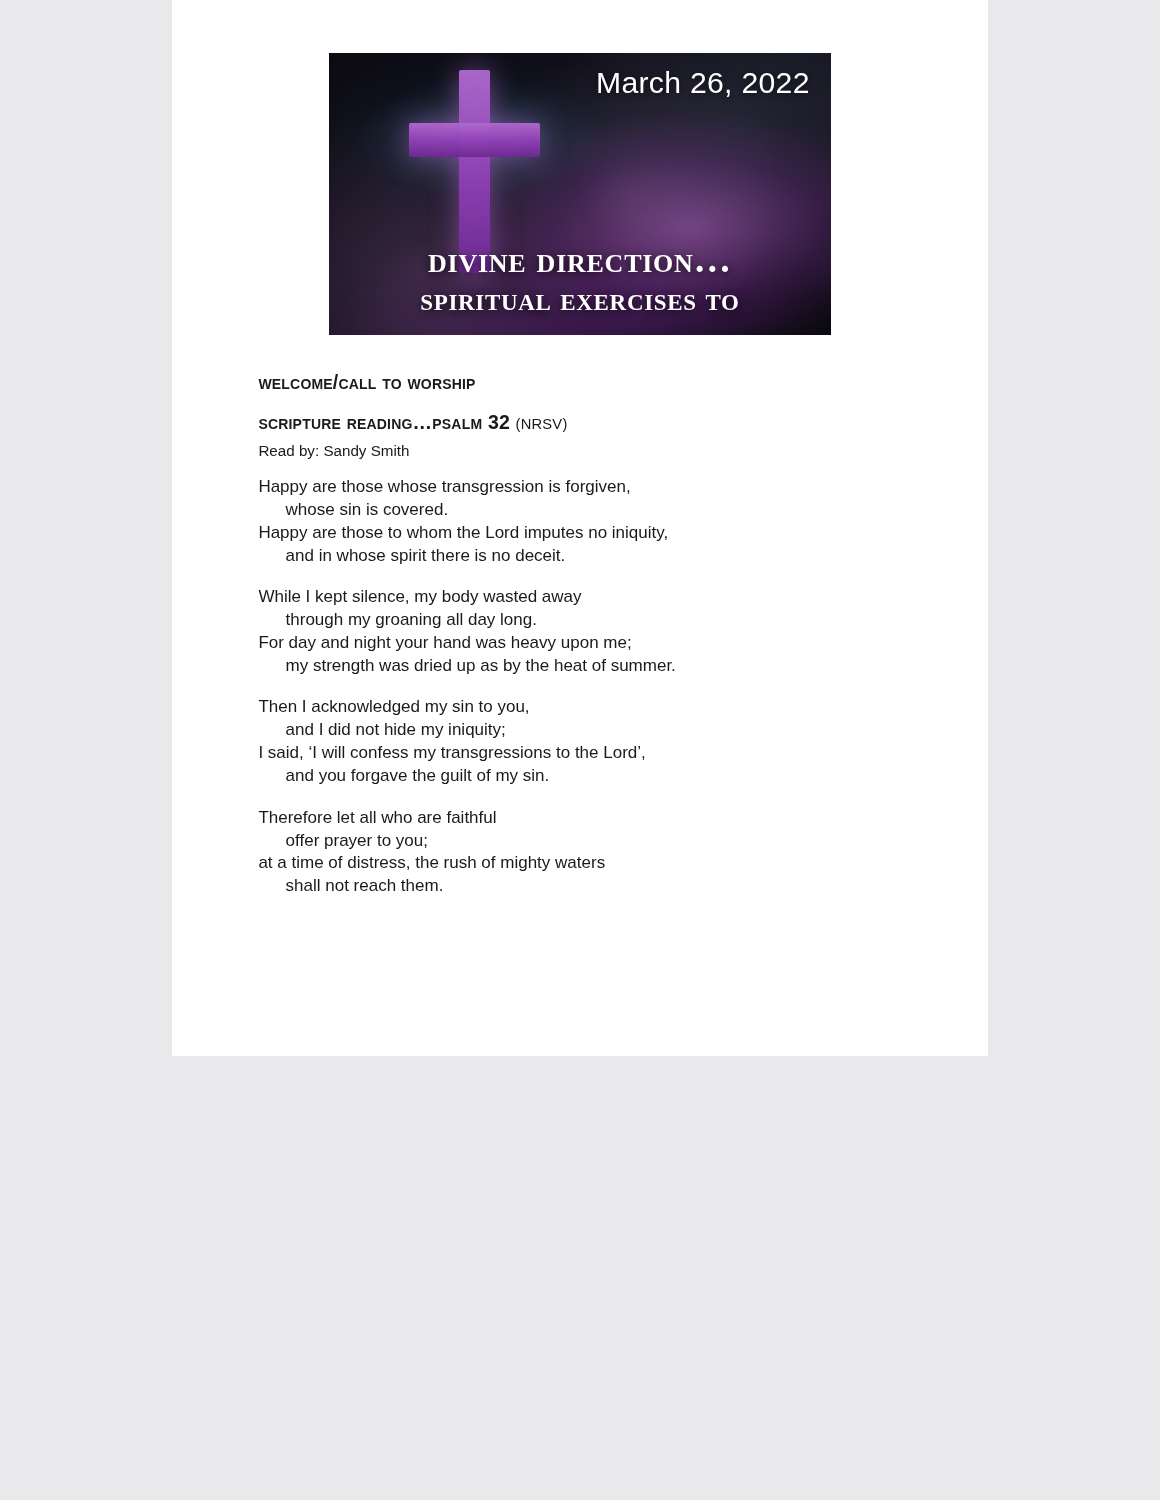March 26, 2022
Divine Direction… Spiritual Exercises to
Welcome/Call to Worship
Scripture Reading…Psalm 32 (NRSV)
Read by: Sandy Smith
Happy are those whose transgression is forgiven,
whose sin is covered. Happy are those to whom the Lord imputes no iniquity,
and in whose spirit there is no deceit.
While I kept silence, my body wasted away
through my groaning all day long. For day and night your hand was heavy upon me;
my strength was dried up as by the heat of summer.
Then I acknowledged my sin to you,
and I did not hide my iniquity; I said, ‘I will confess my transgressions to the Lord’,
and you forgave the guilt of my sin.
Therefore let all who are faithful
offer prayer to you; at a time of distress, the rush of mighty waters
shall not reach them.